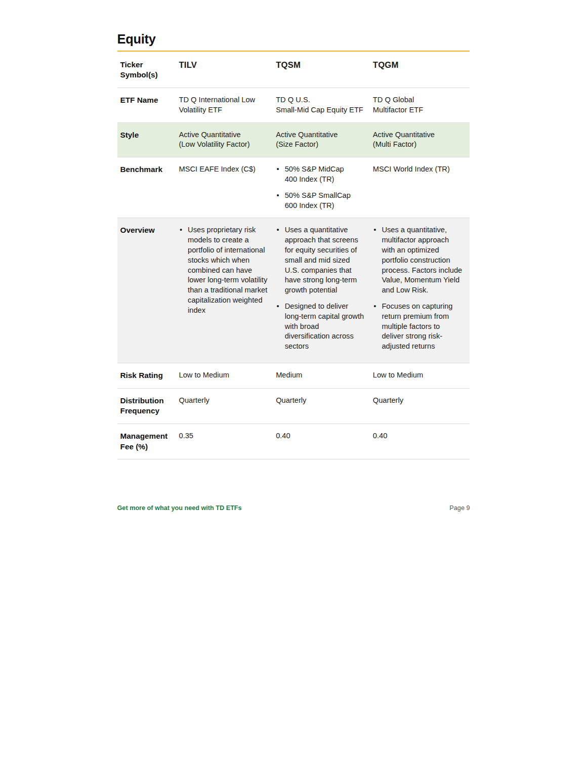Equity
| Ticker Symbol(s) | TILV | TQSM | TQGM |
| ETF Name | TD Q International Low Volatility ETF | TD Q U.S. Small-Mid Cap Equity ETF | TD Q Global Multifactor ETF |
| Style | Active Quantitative (Low Volatility Factor) | Active Quantitative (Size Factor) | Active Quantitative (Multi Factor) |
| Benchmark | MSCI EAFE Index (C$) | 50% S&P MidCap 400 Index (TR) 50% S&P SmallCap 600 Index (TR) | MSCI World Index (TR) |
| Overview | Uses proprietary risk models to create a portfolio of international stocks which when combined can have lower long-term volatility than a traditional market capitalization weighted index | Uses a quantitative approach that screens for equity securities of small and mid sized U.S. companies that have strong long-term growth potential Designed to deliver long-term capital growth with broad diversification across sectors | Uses a quantitative, multifactor approach with an optimized portfolio construction process. Factors include Value, Momentum Yield and Low Risk. Focuses on capturing return premium from multiple factors to deliver strong risk-adjusted returns |
| Risk Rating | Low to Medium | Medium | Low to Medium |
| Distribution Frequency | Quarterly | Quarterly | Quarterly |
| Management Fee (%) | 0.35 | 0.40 | 0.40 |
Get more of what you need with TD ETFs
Page 9